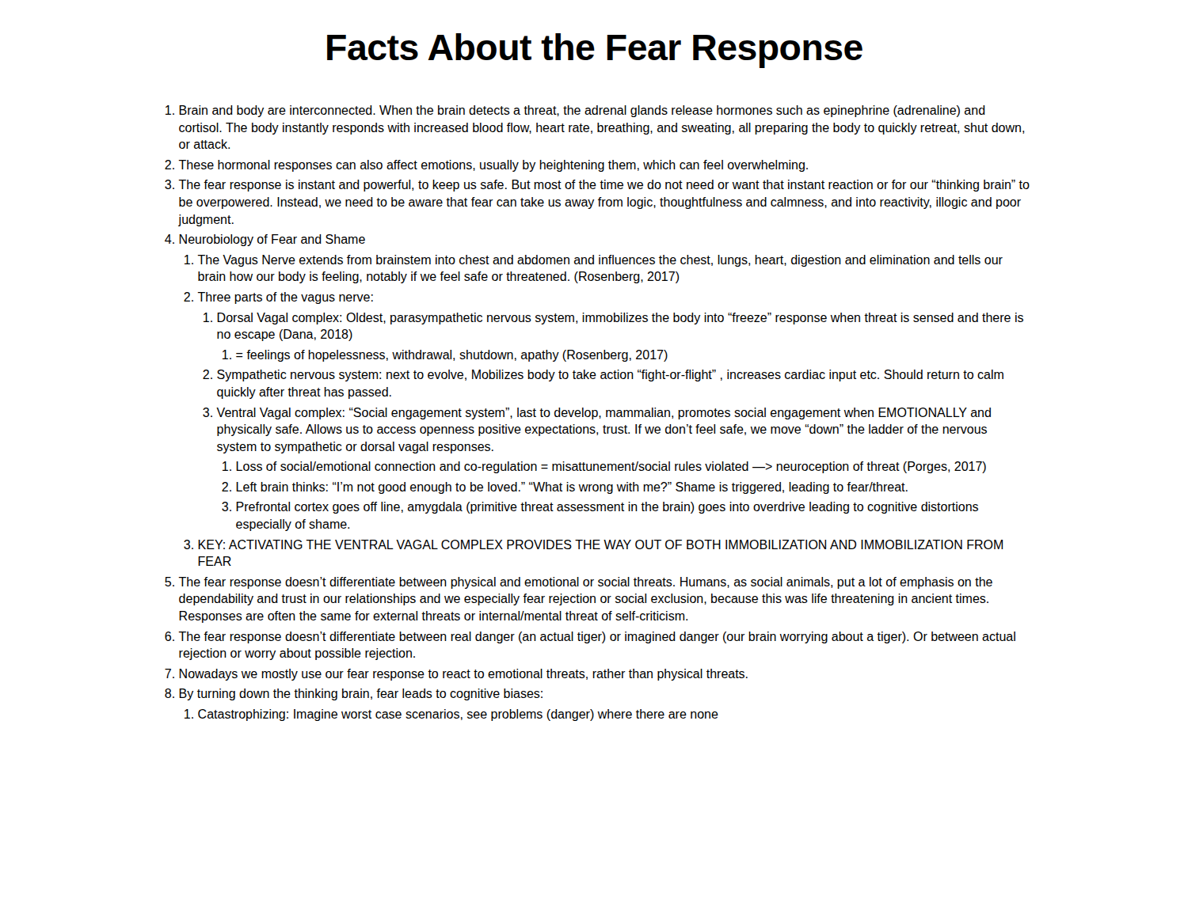Facts About the Fear Response
Brain and body are interconnected. When the brain detects a threat, the adrenal glands release hormones such as epinephrine (adrenaline) and cortisol. The body instantly responds with increased blood flow, heart rate, breathing, and sweating, all preparing the body to quickly retreat, shut down, or attack.
These hormonal responses can also affect emotions, usually by heightening them, which can feel overwhelming.
The fear response is instant and powerful, to keep us safe. But most of the time we do not need or want that instant reaction or for our “thinking brain” to be overpowered. Instead, we need to be aware that fear can take us away from logic, thoughtfulness and calmness, and into reactivity, illogic and poor judgment.
Neurobiology of Fear and Shame
The Vagus Nerve extends from brainstem into chest and abdomen and influences the chest, lungs, heart, digestion and elimination and tells our brain how our body is feeling, notably if we feel safe or threatened. (Rosenberg, 2017)
Three parts of the vagus nerve:
Dorsal Vagal complex: Oldest, parasympathetic nervous system, immobilizes the body into “freeze” response when threat is sensed and there is no escape (Dana, 2018)
= feelings of hopelessness, withdrawal, shutdown, apathy (Rosenberg, 2017)
Sympathetic nervous system: next to evolve, Mobilizes body to take action “fight-or-flight” , increases cardiac input etc. Should return to calm quickly after threat has passed.
Ventral Vagal complex: “Social engagement system”, last to develop, mammalian, promotes social engagement when EMOTIONALLY and physically safe. Allows us to access openness positive expectations, trust. If we don’t feel safe, we move “down” the ladder of the nervous system to sympathetic or dorsal vagal responses.
Loss of social/emotional connection and co-regulation = misattunement/social rules violated —> neuroception of threat (Porges, 2017)
Left brain thinks: “I’m not good enough to be loved.” “What is wrong with me?” Shame is triggered, leading to fear/threat.
Prefrontal cortex goes off line, amygdala (primitive threat assessment in the brain) goes into overdrive leading to cognitive distortions especially of shame.
KEY: ACTIVATING THE VENTRAL VAGAL COMPLEX PROVIDES THE WAY OUT OF BOTH IMMOBILIZATION AND IMMOBILIZATION FROM FEAR
The fear response doesn’t differentiate between physical and emotional or social threats. Humans, as social animals, put a lot of emphasis on the dependability and trust in our relationships and we especially fear rejection or social exclusion, because this was life threatening in ancient times. Responses are often the same for external threats or internal/mental threat of self-criticism.
The fear response doesn’t differentiate between real danger (an actual tiger) or imagined danger (our brain worrying about a tiger). Or between actual rejection or worry about possible rejection.
Nowadays we mostly use our fear response to react to emotional threats, rather than physical threats.
By turning down the thinking brain, fear leads to cognitive biases:
Catastrophizing: Imagine worst case scenarios, see problems (danger) where there are none